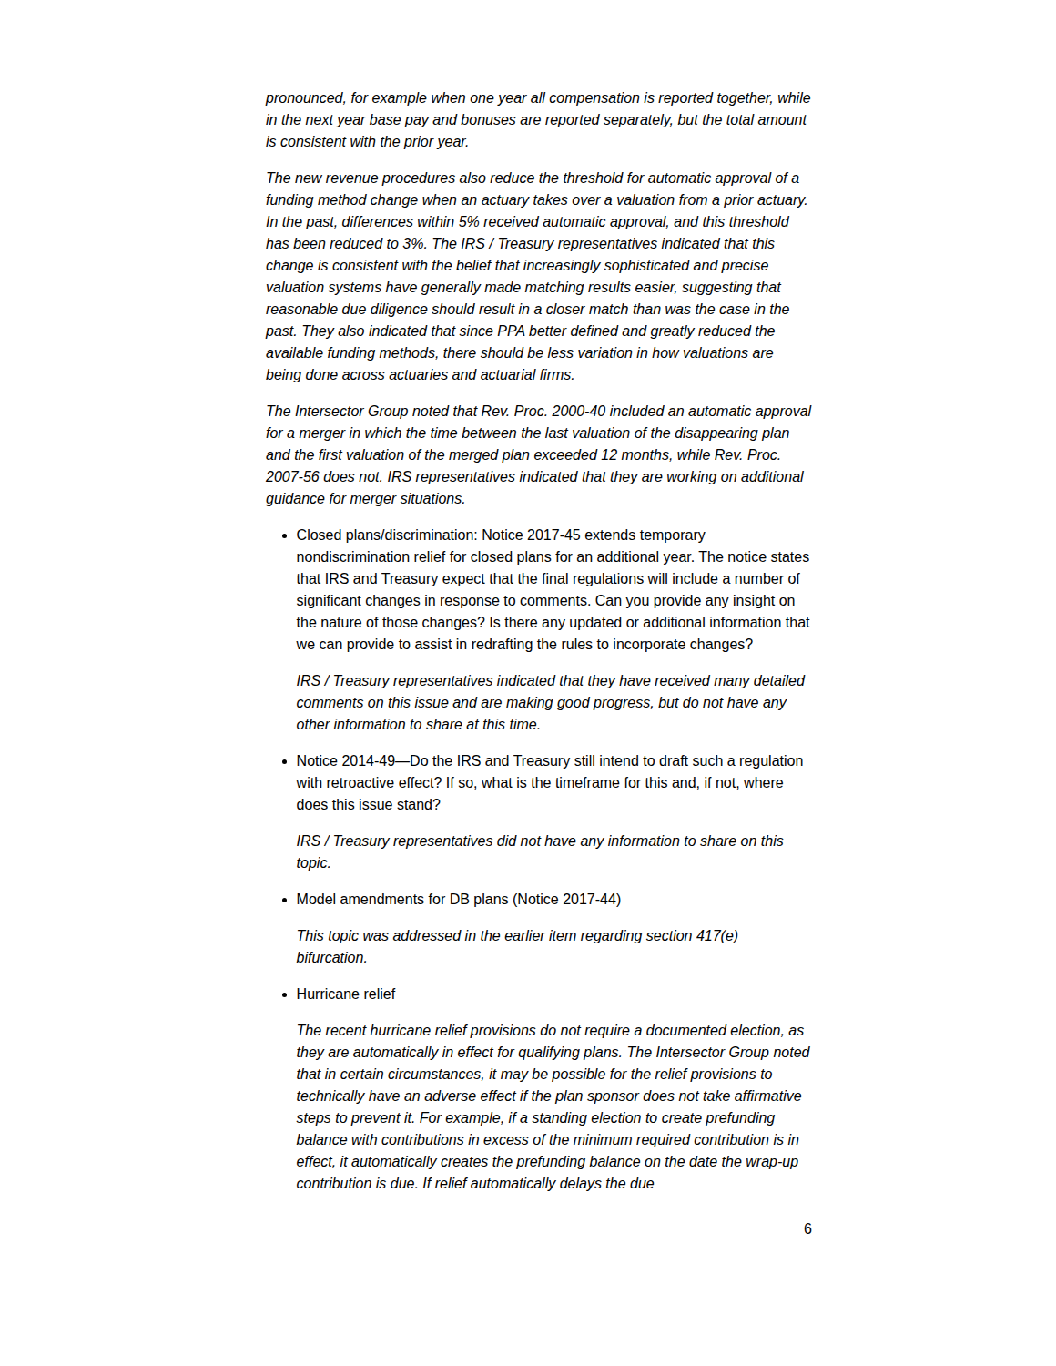pronounced, for example when one year all compensation is reported together, while in the next year base pay and bonuses are reported separately, but the total amount is consistent with the prior year.
The new revenue procedures also reduce the threshold for automatic approval of a funding method change when an actuary takes over a valuation from a prior actuary. In the past, differences within 5% received automatic approval, and this threshold has been reduced to 3%. The IRS / Treasury representatives indicated that this change is consistent with the belief that increasingly sophisticated and precise valuation systems have generally made matching results easier, suggesting that reasonable due diligence should result in a closer match than was the case in the past. They also indicated that since PPA better defined and greatly reduced the available funding methods, there should be less variation in how valuations are being done across actuaries and actuarial firms.
The Intersector Group noted that Rev. Proc. 2000-40 included an automatic approval for a merger in which the time between the last valuation of the disappearing plan and the first valuation of the merged plan exceeded 12 months, while Rev. Proc. 2007-56 does not. IRS representatives indicated that they are working on additional guidance for merger situations.
Closed plans/discrimination: Notice 2017-45 extends temporary nondiscrimination relief for closed plans for an additional year. The notice states that IRS and Treasury expect that the final regulations will include a number of significant changes in response to comments. Can you provide any insight on the nature of those changes? Is there any updated or additional information that we can provide to assist in redrafting the rules to incorporate changes?
IRS / Treasury representatives indicated that they have received many detailed comments on this issue and are making good progress, but do not have any other information to share at this time.
Notice 2014-49—Do the IRS and Treasury still intend to draft such a regulation with retroactive effect? If so, what is the timeframe for this and, if not, where does this issue stand?
IRS / Treasury representatives did not have any information to share on this topic.
Model amendments for DB plans (Notice 2017-44)
This topic was addressed in the earlier item regarding section 417(e) bifurcation.
Hurricane relief
The recent hurricane relief provisions do not require a documented election, as they are automatically in effect for qualifying plans. The Intersector Group noted that in certain circumstances, it may be possible for the relief provisions to technically have an adverse effect if the plan sponsor does not take affirmative steps to prevent it. For example, if a standing election to create prefunding balance with contributions in excess of the minimum required contribution is in effect, it automatically creates the prefunding balance on the date the wrap-up contribution is due. If relief automatically delays the due
6